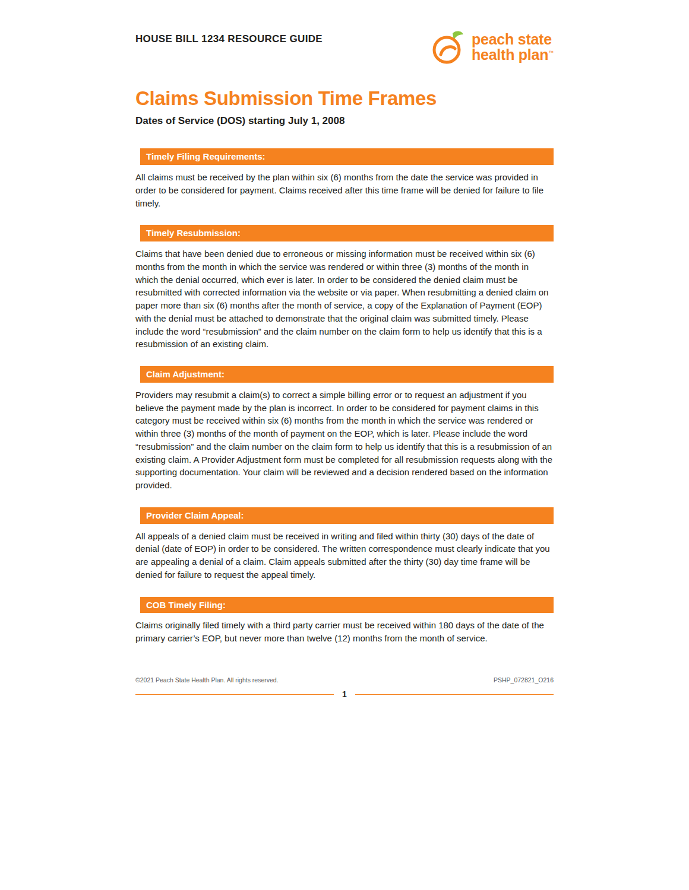House Bill 1234 Resource Guide
peach statehealth plan™
Claims Submission Time Frames
Dates of Service (DOS) starting July 1, 2008
Timely Filing Requirements:
All claims must be received by the plan within six (6) months from the date the service was provided in order to be considered for payment. Claims received after this time frame will be denied for failure to file timely.
Timely Resubmission:
Claims that have been denied due to erroneous or missing information must be received within six (6) months from the month in which the service was rendered or within three (3) months of the month in which the denial occurred, which ever is later. In order to be considered the denied claim must be resubmitted with corrected information via the website or via paper. When resubmitting a denied claim on paper more than six (6) months after the month of service, a copy of the Explanation of Payment (EOP) with the denial must be attached to demonstrate that the original claim was submitted timely. Please include the word “resubmission” and the claim number on the claim form to help us identify that this is a resubmission of an existing claim.
Claim Adjustment:
Providers may resubmit a claim(s) to correct a simple billing error or to request an adjustment if you believe the payment made by the plan is incorrect. In order to be considered for payment claims in this category must be received within six (6) months from the month in which the service was rendered or within three (3) months of the month of payment on the EOP, which is later. Please include the word “resubmission” and the claim number on the claim form to help us identify that this is a resubmission of an existing claim. A Provider Adjustment form must be completed for all resubmission requests along with the supporting documentation. Your claim will be reviewed and a decision rendered based on the information provided.
Provider Claim Appeal:
All appeals of a denied claim must be received in writing and filed within thirty (30) days of the date of denial (date of EOP) in order to be considered. The written correspondence must clearly indicate that you are appealing a denial of a claim. Claim appeals submitted after the thirty (30) day time frame will be denied for failure to request the appeal timely.
COB Timely Filing:
Claims originally filed timely with a third party carrier must be received within 180 days of the date of the primary carrier’s EOP, but never more than twelve (12) months from the month of service.
©2021 Peach State Health Plan. All rights reserved. PSHP_072821_O216
1